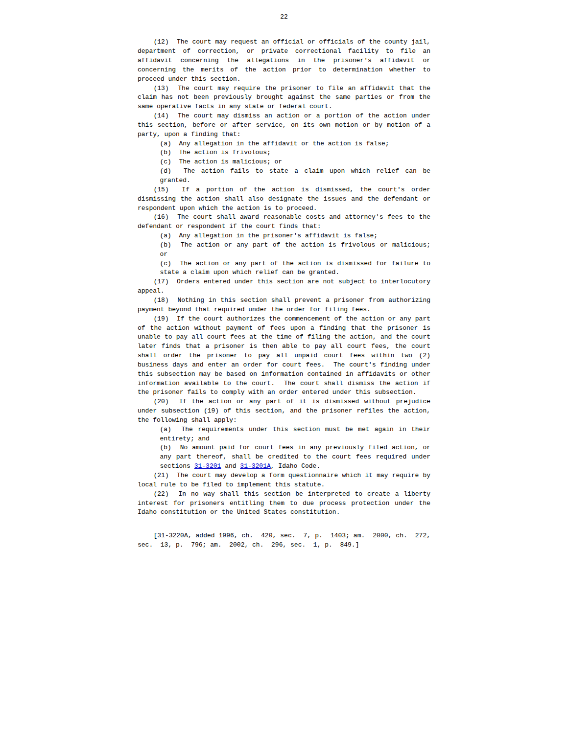22
(12) The court may request an official or officials of the county jail, department of correction, or private correctional facility to file an affidavit concerning the allegations in the prisoner's affidavit or concerning the merits of the action prior to determination whether to proceed under this section.
(13) The court may require the prisoner to file an affidavit that the claim has not been previously brought against the same parties or from the same operative facts in any state or federal court.
(14) The court may dismiss an action or a portion of the action under this section, before or after service, on its own motion or by motion of a party, upon a finding that:
(a) Any allegation in the affidavit or the action is false;
(b) The action is frivolous;
(c) The action is malicious; or
(d) The action fails to state a claim upon which relief can be granted.
(15) If a portion of the action is dismissed, the court's order dismissing the action shall also designate the issues and the defendant or respondent upon which the action is to proceed.
(16) The court shall award reasonable costs and attorney's fees to the defendant or respondent if the court finds that:
(a) Any allegation in the prisoner's affidavit is false;
(b) The action or any part of the action is frivolous or malicious; or
(c) The action or any part of the action is dismissed for failure to state a claim upon which relief can be granted.
(17) Orders entered under this section are not subject to interlocutory appeal.
(18) Nothing in this section shall prevent a prisoner from authorizing payment beyond that required under the order for filing fees.
(19) If the court authorizes the commencement of the action or any part of the action without payment of fees upon a finding that the prisoner is unable to pay all court fees at the time of filing the action, and the court later finds that a prisoner is then able to pay all court fees, the court shall order the prisoner to pay all unpaid court fees within two (2) business days and enter an order for court fees. The court's finding under this subsection may be based on information contained in affidavits or other information available to the court. The court shall dismiss the action if the prisoner fails to comply with an order entered under this subsection.
(20) If the action or any part of it is dismissed without prejudice under subsection (19) of this section, and the prisoner refiles the action, the following shall apply:
(a) The requirements under this section must be met again in their entirety; and
(b) No amount paid for court fees in any previously filed action, or any part thereof, shall be credited to the court fees required under sections 31-3201 and 31-3201A, Idaho Code.
(21) The court may develop a form questionnaire which it may require by local rule to be filed to implement this statute.
(22) In no way shall this section be interpreted to create a liberty interest for prisoners entitling them to due process protection under the Idaho constitution or the United States constitution.
[31-3220A, added 1996, ch. 420, sec. 7, p. 1403; am. 2000, ch. 272, sec. 13, p. 796; am. 2002, ch. 296, sec. 1, p. 849.]